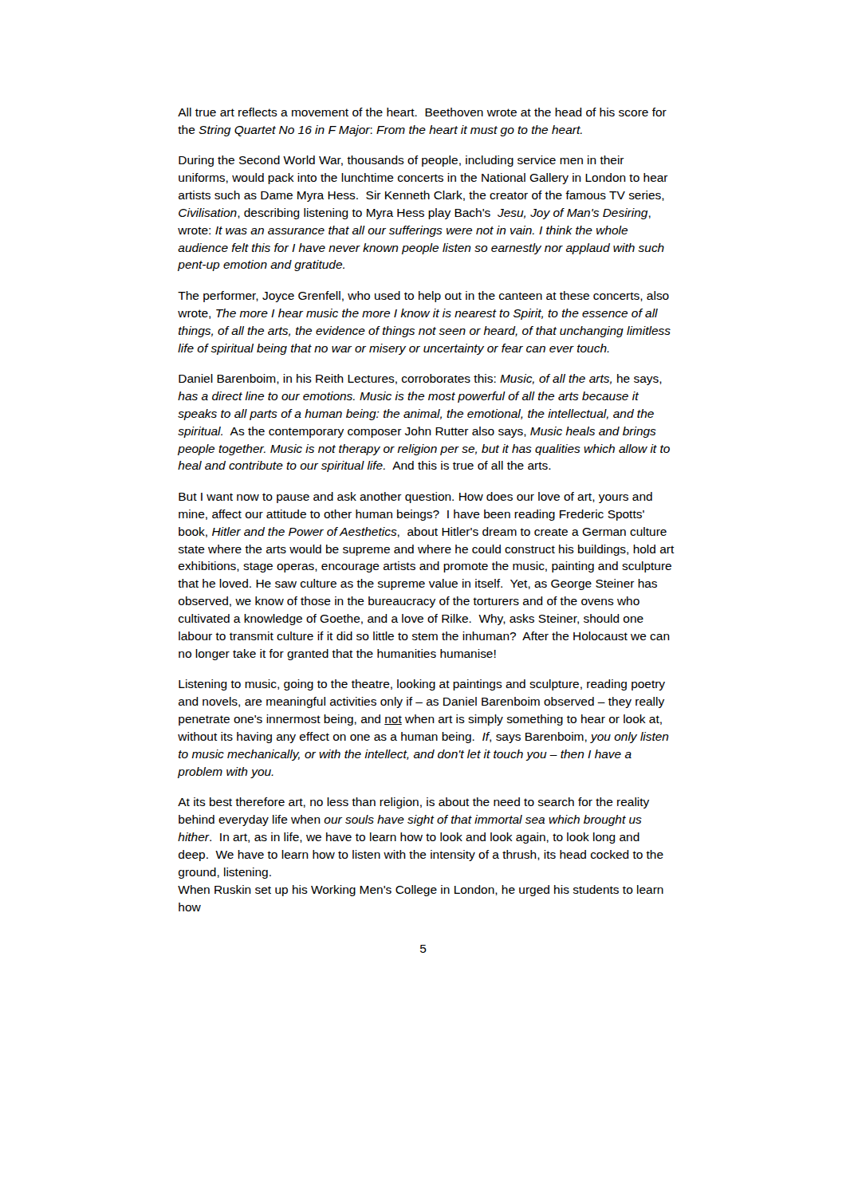All true art reflects a movement of the heart. Beethoven wrote at the head of his score for the String Quartet No 16 in F Major: From the heart it must go to the heart.
During the Second World War, thousands of people, including service men in their uniforms, would pack into the lunchtime concerts in the National Gallery in London to hear artists such as Dame Myra Hess. Sir Kenneth Clark, the creator of the famous TV series, Civilisation, describing listening to Myra Hess play Bach's Jesu, Joy of Man's Desiring, wrote: It was an assurance that all our sufferings were not in vain. I think the whole audience felt this for I have never known people listen so earnestly nor applaud with such pent-up emotion and gratitude.
The performer, Joyce Grenfell, who used to help out in the canteen at these concerts, also wrote, The more I hear music the more I know it is nearest to Spirit, to the essence of all things, of all the arts, the evidence of things not seen or heard, of that unchanging limitless life of spiritual being that no war or misery or uncertainty or fear can ever touch.
Daniel Barenboim, in his Reith Lectures, corroborates this: Music, of all the arts, he says, has a direct line to our emotions. Music is the most powerful of all the arts because it speaks to all parts of a human being: the animal, the emotional, the intellectual, and the spiritual. As the contemporary composer John Rutter also says, Music heals and brings people together. Music is not therapy or religion per se, but it has qualities which allow it to heal and contribute to our spiritual life. And this is true of all the arts.
But I want now to pause and ask another question. How does our love of art, yours and mine, affect our attitude to other human beings? I have been reading Frederic Spotts' book, Hitler and the Power of Aesthetics, about Hitler's dream to create a German culture state where the arts would be supreme and where he could construct his buildings, hold art exhibitions, stage operas, encourage artists and promote the music, painting and sculpture that he loved. He saw culture as the supreme value in itself. Yet, as George Steiner has observed, we know of those in the bureaucracy of the torturers and of the ovens who cultivated a knowledge of Goethe, and a love of Rilke. Why, asks Steiner, should one labour to transmit culture if it did so little to stem the inhuman? After the Holocaust we can no longer take it for granted that the humanities humanise!
Listening to music, going to the theatre, looking at paintings and sculpture, reading poetry and novels, are meaningful activities only if – as Daniel Barenboim observed – they really penetrate one's innermost being, and not when art is simply something to hear or look at, without its having any effect on one as a human being. If, says Barenboim, you only listen to music mechanically, or with the intellect, and don't let it touch you – then I have a problem with you.
At its best therefore art, no less than religion, is about the need to search for the reality behind everyday life when our souls have sight of that immortal sea which brought us hither. In art, as in life, we have to learn how to look and look again, to look long and deep. We have to learn how to listen with the intensity of a thrush, its head cocked to the ground, listening.
When Ruskin set up his Working Men's College in London, he urged his students to learn how
5